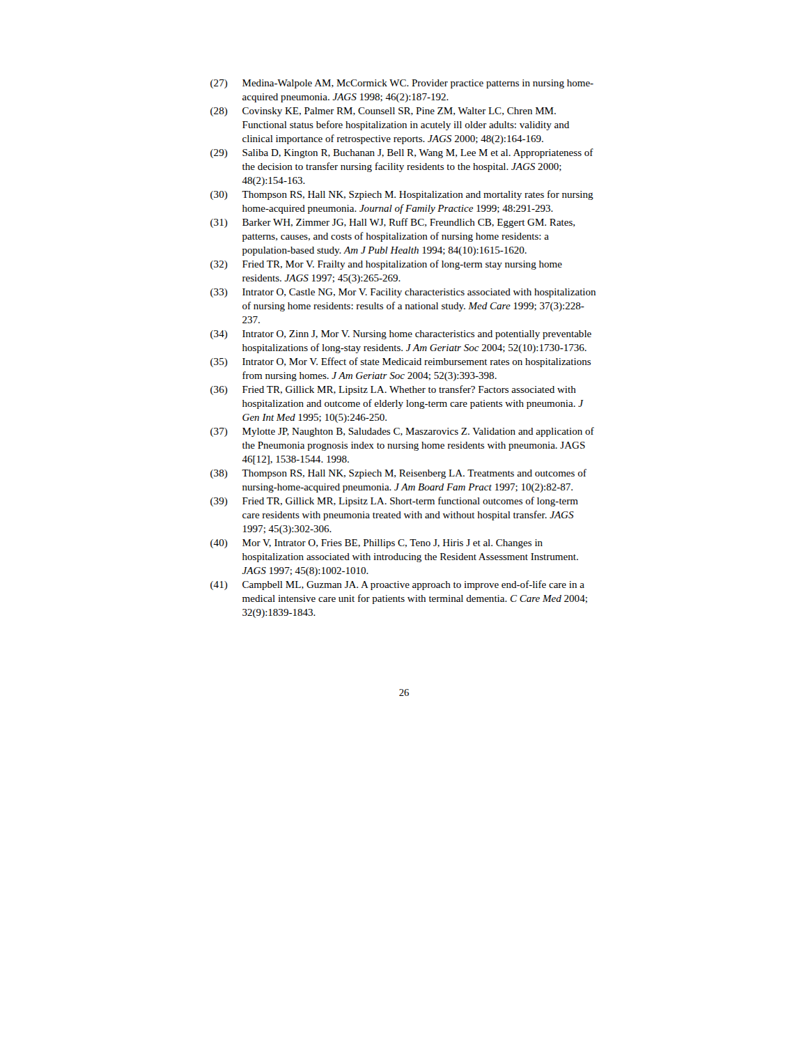(27) Medina-Walpole AM, McCormick WC. Provider practice patterns in nursing home-acquired pneumonia. JAGS 1998; 46(2):187-192.
(28) Covinsky KE, Palmer RM, Counsell SR, Pine ZM, Walter LC, Chren MM. Functional status before hospitalization in acutely ill older adults: validity and clinical importance of retrospective reports. JAGS 2000; 48(2):164-169.
(29) Saliba D, Kington R, Buchanan J, Bell R, Wang M, Lee M et al. Appropriateness of the decision to transfer nursing facility residents to the hospital. JAGS 2000; 48(2):154-163.
(30) Thompson RS, Hall NK, Szpiech M. Hospitalization and mortality rates for nursing home-acquired pneumonia. Journal of Family Practice 1999; 48:291-293.
(31) Barker WH, Zimmer JG, Hall WJ, Ruff BC, Freundlich CB, Eggert GM. Rates, patterns, causes, and costs of hospitalization of nursing home residents: a population-based study. Am J Publ Health 1994; 84(10):1615-1620.
(32) Fried TR, Mor V. Frailty and hospitalization of long-term stay nursing home residents. JAGS 1997; 45(3):265-269.
(33) Intrator O, Castle NG, Mor V. Facility characteristics associated with hospitalization of nursing home residents: results of a national study. Med Care 1999; 37(3):228-237.
(34) Intrator O, Zinn J, Mor V. Nursing home characteristics and potentially preventable hospitalizations of long-stay residents. J Am Geriatr Soc 2004; 52(10):1730-1736.
(35) Intrator O, Mor V. Effect of state Medicaid reimbursement rates on hospitalizations from nursing homes. J Am Geriatr Soc 2004; 52(3):393-398.
(36) Fried TR, Gillick MR, Lipsitz LA. Whether to transfer? Factors associated with hospitalization and outcome of elderly long-term care patients with pneumonia. J Gen Int Med 1995; 10(5):246-250.
(37) Mylotte JP, Naughton B, Saludades C, Maszarovics Z. Validation and application of the Pneumonia prognosis index to nursing home residents with pneumonia. JAGS 46[12], 1538-1544. 1998.
(38) Thompson RS, Hall NK, Szpiech M, Reisenberg LA. Treatments and outcomes of nursing-home-acquired pneumonia. J Am Board Fam Pract 1997; 10(2):82-87.
(39) Fried TR, Gillick MR, Lipsitz LA. Short-term functional outcomes of long-term care residents with pneumonia treated with and without hospital transfer. JAGS 1997; 45(3):302-306.
(40) Mor V, Intrator O, Fries BE, Phillips C, Teno J, Hiris J et al. Changes in hospitalization associated with introducing the Resident Assessment Instrument. JAGS 1997; 45(8):1002-1010.
(41) Campbell ML, Guzman JA. A proactive approach to improve end-of-life care in a medical intensive care unit for patients with terminal dementia. C Care Med 2004; 32(9):1839-1843.
26